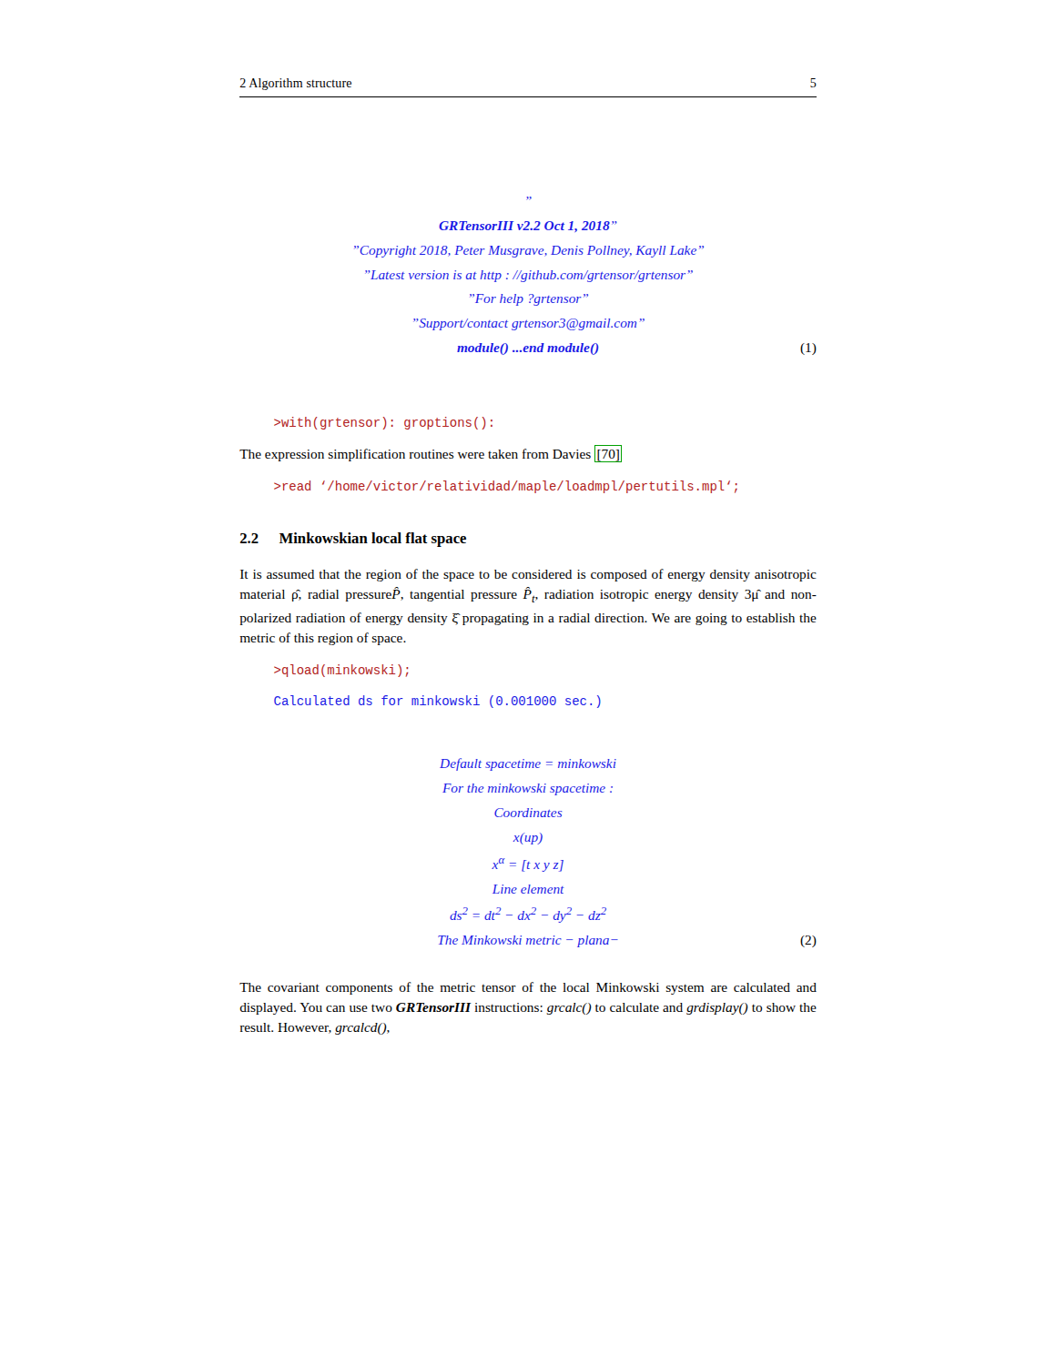2 Algorithm structure
5
”
GRTensorIII v2.2 Oct 1, 2018”
”Copyright 2018, Peter Musgrave, Denis Pollney, Kayll Lake”
”Latest version is at http : //github.com/grtensor/grtensor”
”For help ?grtensor”
”Support/contact grtensor3@gmail.com”
module() ...end module() (1)
>with(grtensor): groptions():
The expression simplification routines were taken from Davies [70]
>read ‘/home/victor/relatividad/maple/loadmpl/pertutils.mpl‘;
2.2 Minkowskian local flat space
It is assumed that the region of the space to be considered is composed of energy density anisotropic material ρ̂, radial pressureP̂, tangential pressure P̂t, radiation isotropic energy density 3μ̂ and non-polarized radiation of energy density ξ̂ propagating in a radial direction. We are going to establish the metric of this region of space.
>qload(minkowski);
Calculated ds for minkowski (0.001000 sec.)
Default spacetime = minkowski
For the minkowski spacetime :
Coordinates
x(up)
xα = [t x y z]
Line element
ds2 = dt2 − dx2 − dy2 − dz2
The Minkowski metric − plana− (2)
The covariant components of the metric tensor of the local Minkowski system are calculated and displayed. You can use two GRTensorIII instructions: grcalc() to calculate and grdisplay() to show the result. However, grcalcd(),